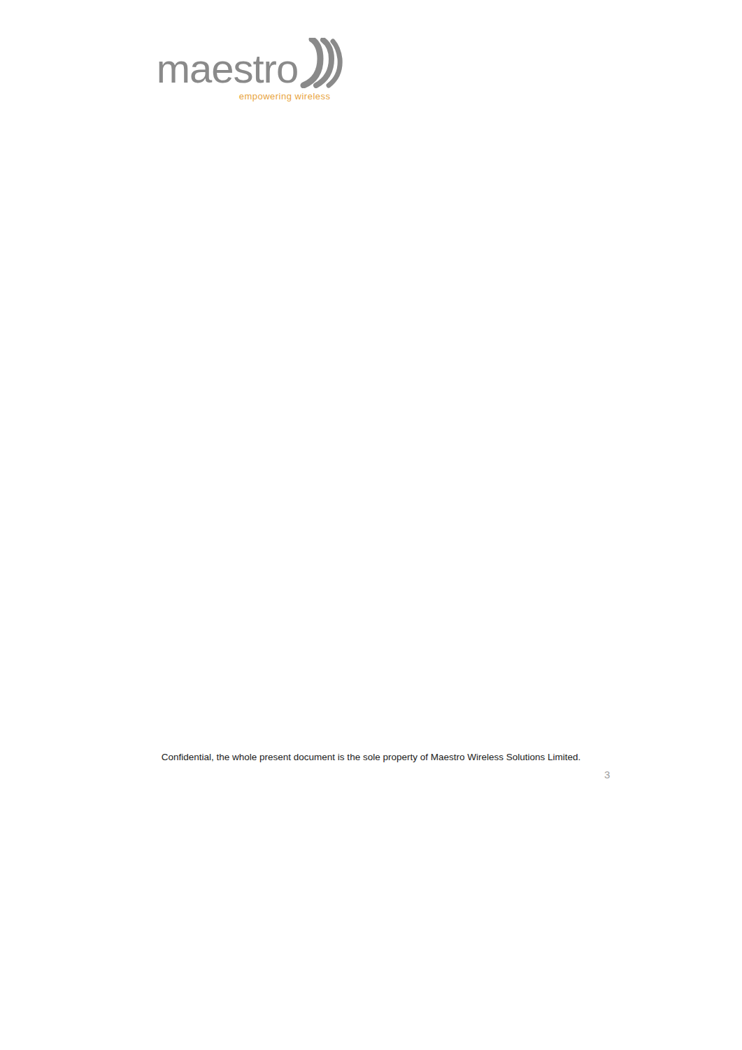maestro
empowering wireless
Confidential, the whole present document is the sole property of Maestro Wireless Solutions Limited.
3